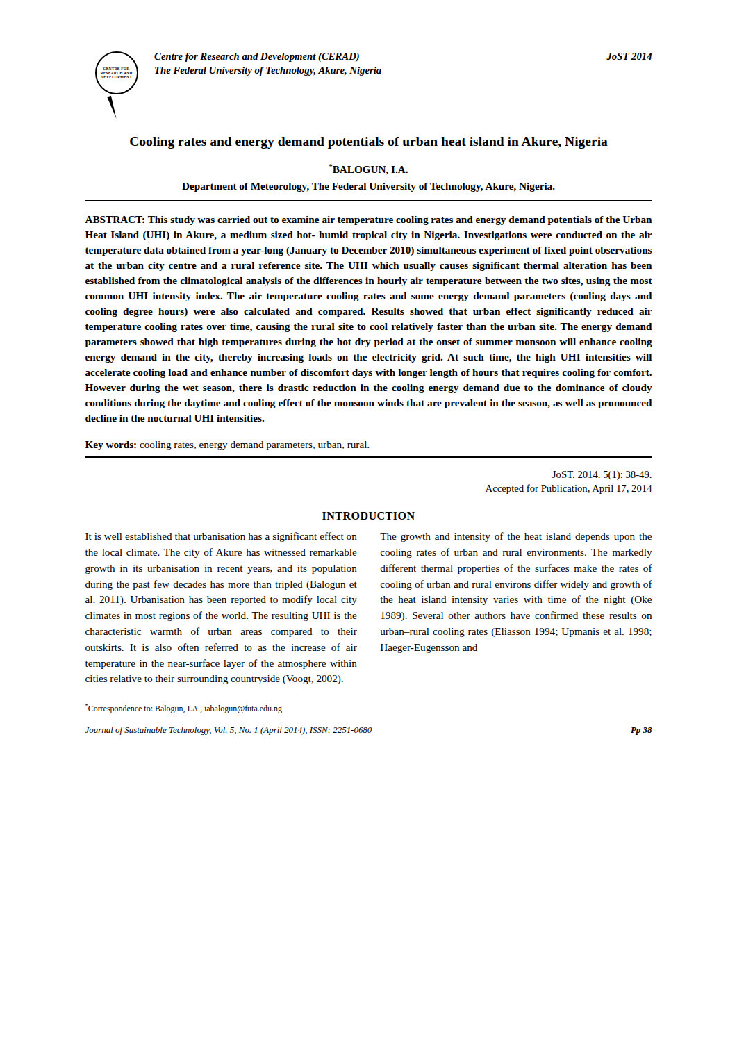CENTRE FOR RESEARCH AND DEVELOPMENT
JoST 2014 Centre for Research and Development (CERAD)
The Federal University of Technology, Akure, Nigeria
Cooling rates and energy demand potentials of urban heat island in Akure, Nigeria
*BALOGUN, I.A.
Department of Meteorology, The Federal University of Technology, Akure, Nigeria.
ABSTRACT: This study was carried out to examine air temperature cooling rates and energy demand potentials of the Urban Heat Island (UHI) in Akure, a medium sized hot- humid tropical city in Nigeria. Investigations were conducted on the air temperature data obtained from a year-long (January to December 2010) simultaneous experiment of fixed point observations at the urban city centre and a rural reference site. The UHI which usually causes significant thermal alteration has been established from the climatological analysis of the differences in hourly air temperature between the two sites, using the most common UHI intensity index. The air temperature cooling rates and some energy demand parameters (cooling days and cooling degree hours) were also calculated and compared. Results showed that urban effect significantly reduced air temperature cooling rates over time, causing the rural site to cool relatively faster than the urban site. The energy demand parameters showed that high temperatures during the hot dry period at the onset of summer monsoon will enhance cooling energy demand in the city, thereby increasing loads on the electricity grid. At such time, the high UHI intensities will accelerate cooling load and enhance number of discomfort days with longer length of hours that requires cooling for comfort. However during the wet season, there is drastic reduction in the cooling energy demand due to the dominance of cloudy conditions during the daytime and cooling effect of the monsoon winds that are prevalent in the season, as well as pronounced decline in the nocturnal UHI intensities.
Key words: cooling rates, energy demand parameters, urban, rural.
JoST. 2014. 5(1): 38-49.
Accepted for Publication, April 17, 2014
INTRODUCTION
It is well established that urbanisation has a significant effect on the local climate. The city of Akure has witnessed remarkable growth in its urbanisation in recent years, and its population during the past few decades has more than tripled (Balogun et al. 2011). Urbanisation has been reported to modify local city climates in most regions of the world. The resulting UHI is the characteristic warmth of urban areas compared to their outskirts. It is also often referred to as the increase of air temperature in the near-surface layer of the atmosphere within cities relative to their surrounding countryside (Voogt, 2002).
The growth and intensity of the heat island depends upon the cooling rates of urban and rural environments. The markedly different thermal properties of the surfaces make the rates of cooling of urban and rural environs differ widely and growth of the heat island intensity varies with time of the night (Oke 1989). Several other authors have confirmed these results on urban–rural cooling rates (Eliasson 1994; Upmanis et al. 1998; Haeger-Eugensson and
*Correspondence to: Balogun, I.A., iabalogun@futa.edu.ng
Journal of Sustainable Technology, Vol. 5, No. 1 (April 2014), ISSN: 2251-0680 Pp 38